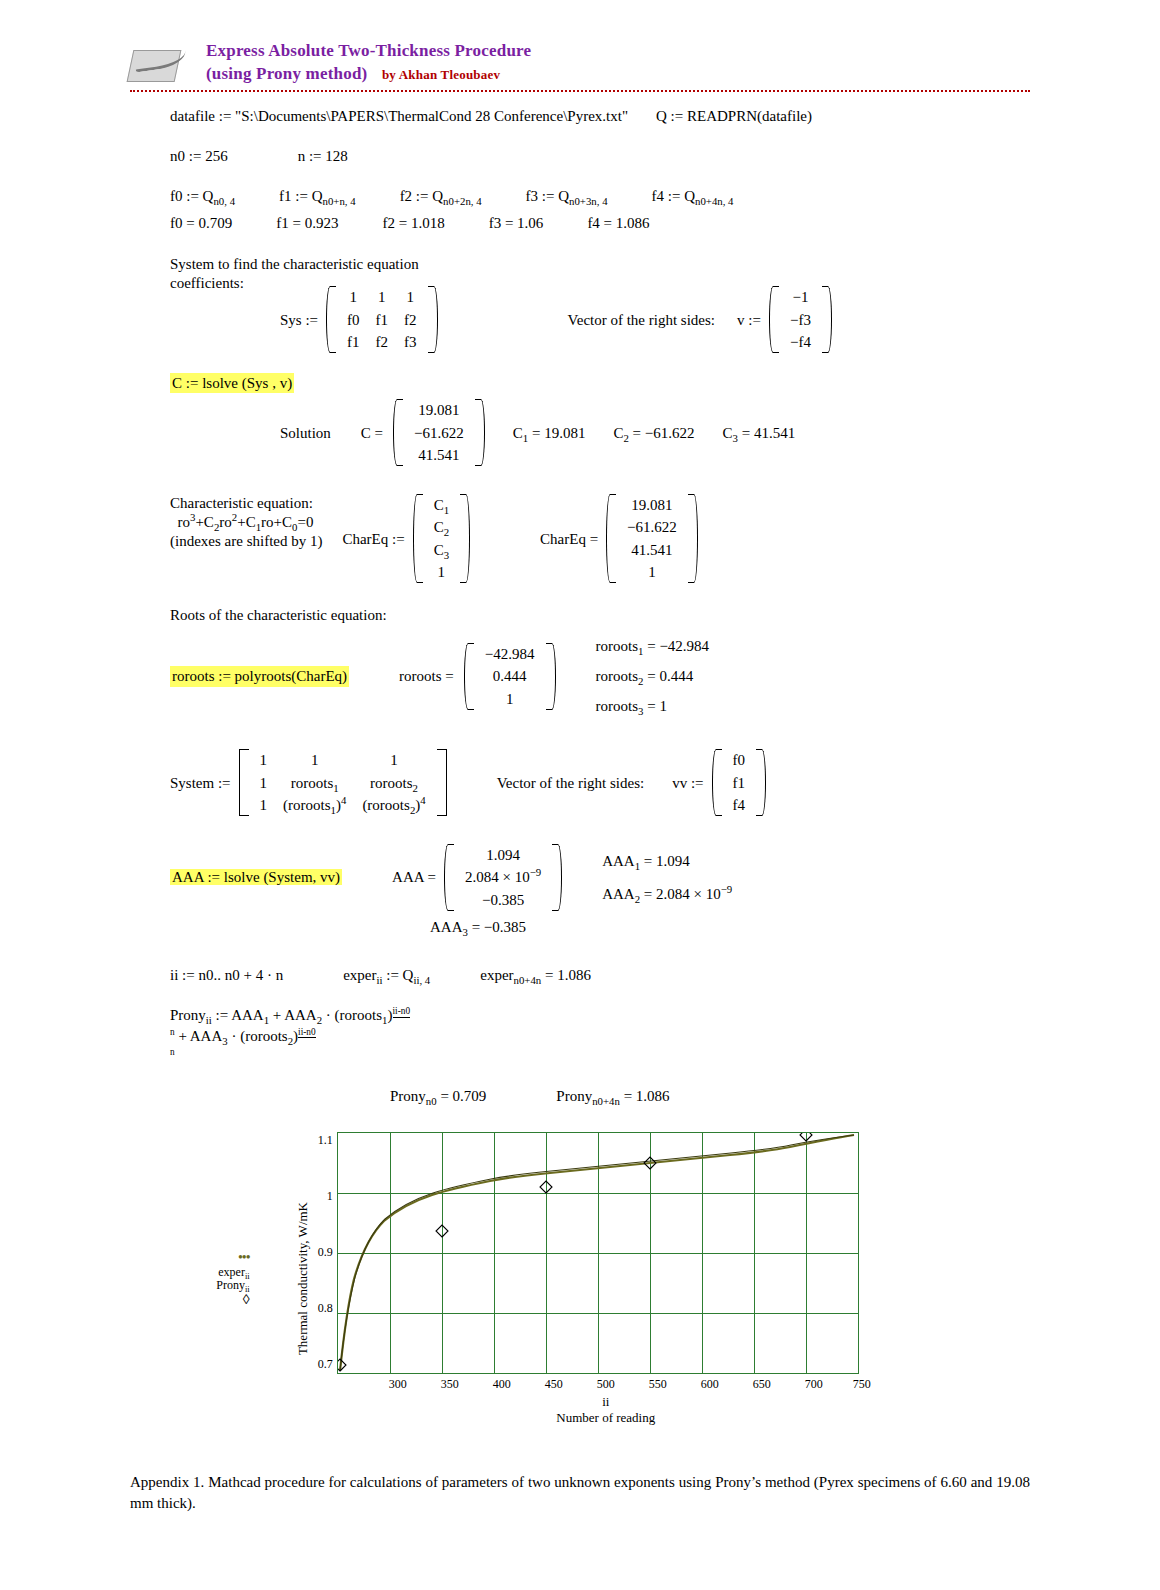Express Absolute Two-Thickness Procedure
(using Prony method) by Akhan Tleoubaev
datafile := "S:\Documents\PAPERS\ThermalCond 28 Conference\Pyrex.txt" Q := READPRN(datafile)
n0 := 256 n := 128
f0 := Qn0, 4 f1 := Qn0+n, 4 f2 := Qn0+2n, 4 f3 := Qn0+3n, 4 f4 := Qn0+4n, 4
f0 = 0.709 f1 = 0.923 f2 = 1.018 f3 = 1.06 f4 = 1.086
System to find the characteristic equation
coefficients:
Sys :=
| 1 | 1 | 1 |
| f0 | f1 | f2 |
| f1 | f2 | f3 |
Vector of the right sides: v :=
| −1 |
| −f3 |
| −f4 |
C := lsolve (Sys , v)
Solution C =
| 19.081 |
| −61.622 |
| 41.541 |
C1 = 19.081 C2 = −61.622 C3 = 41.541
Characteristic equation:
ro3+C2ro2+C1ro+C0=0
(indexes are shifted by 1)
CharEq :=
| C 1 |
| C 2 |
| C 3 |
| 1 |
CharEq =
| 19.081 |
| −61.622 |
| 41.541 |
| 1 |
Roots of the characteristic equation:
roroots := polyroots(CharEq) roroots =
| −42.984 |
| 0.444 |
| 1 |
roroots1 = −42.984
roroots2 = 0.444
roroots3 = 1
System :=
| 1 | 1 | 1 |
| 1 | roroots 1 | roroots 2 |
| 1 | (roroots 1 ) 4 | (roroots 2 ) 4 |
Vector of the right sides: vv :=
| f0 |
| f1 |
| f4 |
AAA := lsolve (System, vv)
AAA =
| 1.094 |
| 2.084 × 10 −9 |
| −0.385 |
AAA1 = 1.094
AAA2 = 2.084 × 10−9
AAA3 = −0.385
ii := n0.. n0 + 4 · n experii := Qii, 4 expern0+4n = 1.086
Pronyii := AAA1 + AAA2 · (roroots1)ii-n0
n + AAA3 · (roroots2)ii-n0
n
Pronyn0 = 0.709 Pronyn0+4n = 1.086
Thermal conductivity, W/mK
1.1 1 0.9 0.8 0.7
300 350 400 450 500 550 600 650 700 750
ii
Number of reading
•••
experii
Pronyii
◊
Appendix 1. Mathcad procedure for calculations of parameters of two unknown exponents using Prony’s method (Pyrex specimens of 6.60 and 19.08 mm thick).